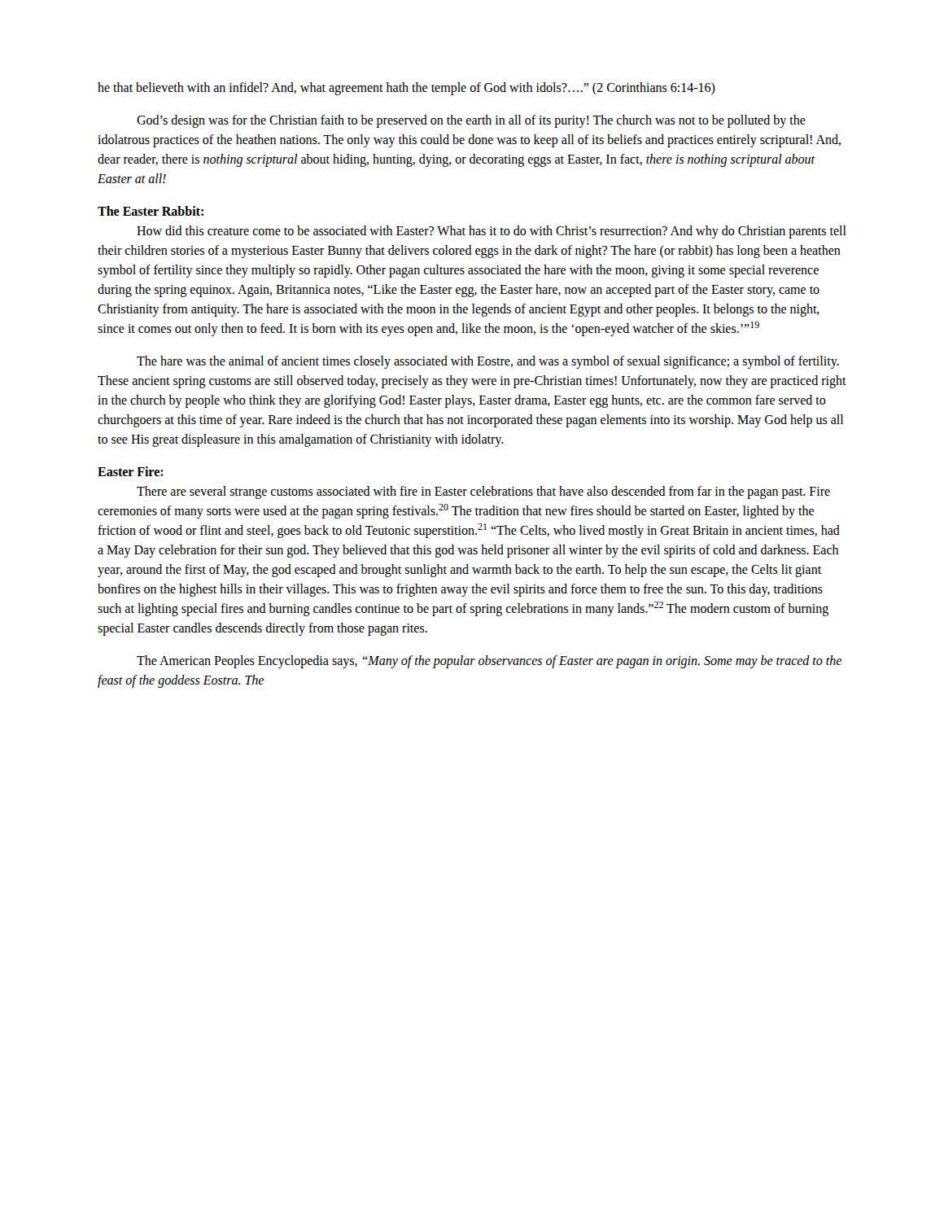he that believeth with an infidel? And, what agreement hath the temple of God with idols?….” (2 Corinthians 6:14-16)
God’s design was for the Christian faith to be preserved on the earth in all of its purity! The church was not to be polluted by the idolatrous practices of the heathen nations. The only way this could be done was to keep all of its beliefs and practices entirely scriptural! And, dear reader, there is nothing scriptural about hiding, hunting, dying, or decorating eggs at Easter, In fact, there is nothing scriptural about Easter at all!
The Easter Rabbit:
How did this creature come to be associated with Easter? What has it to do with Christ’s resurrection? And why do Christian parents tell their children stories of a mysterious Easter Bunny that delivers colored eggs in the dark of night? The hare (or rabbit) has long been a heathen symbol of fertility since they multiply so rapidly. Other pagan cultures associated the hare with the moon, giving it some special reverence during the spring equinox. Again, Britannica notes, “Like the Easter egg, the Easter hare, now an accepted part of the Easter story, came to Christianity from antiquity. The hare is associated with the moon in the legends of ancient Egypt and other peoples. It belongs to the night, since it comes out only then to feed. It is born with its eyes open and, like the moon, is the ‘open-eyed watcher of the skies.’”19
The hare was the animal of ancient times closely associated with Eostre, and was a symbol of sexual significance; a symbol of fertility. These ancient spring customs are still observed today, precisely as they were in pre-Christian times! Unfortunately, now they are practiced right in the church by people who think they are glorifying God! Easter plays, Easter drama, Easter egg hunts, etc. are the common fare served to churchgoers at this time of year. Rare indeed is the church that has not incorporated these pagan elements into its worship. May God help us all to see His great displeasure in this amalgamation of Christianity with idolatry.
Easter Fire:
There are several strange customs associated with fire in Easter celebrations that have also descended from far in the pagan past. Fire ceremonies of many sorts were used at the pagan spring festivals.20 The tradition that new fires should be started on Easter, lighted by the friction of wood or flint and steel, goes back to old Teutonic superstition.21 “The Celts, who lived mostly in Great Britain in ancient times, had a May Day celebration for their sun god. They believed that this god was held prisoner all winter by the evil spirits of cold and darkness. Each year, around the first of May, the god escaped and brought sunlight and warmth back to the earth. To help the sun escape, the Celts lit giant bonfires on the highest hills in their villages. This was to frighten away the evil spirits and force them to free the sun. To this day, traditions such at lighting special fires and burning candles continue to be part of spring celebrations in many lands.”22 The modern custom of burning special Easter candles descends directly from those pagan rites.
The American Peoples Encyclopedia says, “Many of the popular observances of Easter are pagan in origin. Some may be traced to the feast of the goddess Eostra. The